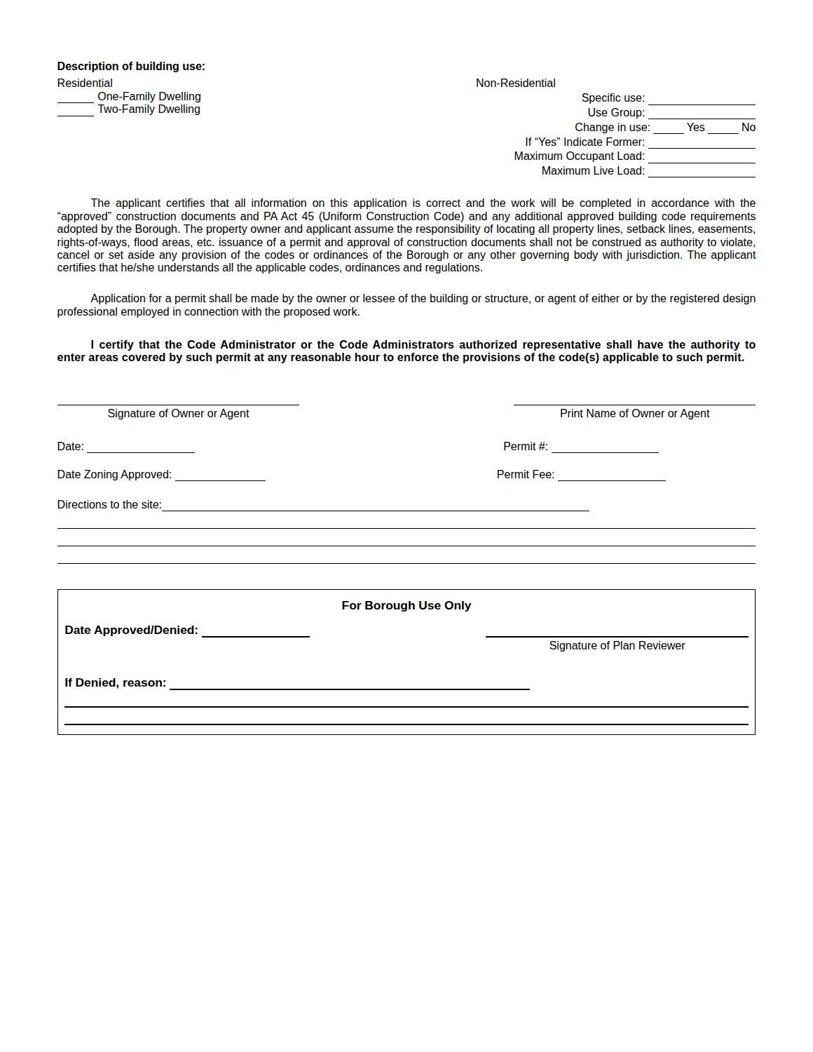Description of building use:
| Residential One-Family Dwelling Two-Family Dwelling | Non-Residential Specific use: Use Group: Change in use: Yes No If “Yes” Indicate Former: Maximum Occupant Load: Maximum Live Load: |
The applicant certifies that all information on this application is correct and the work will be completed in accordance with the “approved” construction documents and PA Act 45 (Uniform Construction Code) and any additional approved building code requirements adopted by the Borough. The property owner and applicant assume the responsibility of locating all property lines, setback lines, easements, rights-of-ways, flood areas, etc. issuance of a permit and approval of construction documents shall not be construed as authority to violate, cancel or set aside any provision of the codes or ordinances of the Borough or any other governing body with jurisdiction. The applicant certifies that he/she understands all the applicable codes, ordinances and regulations.
Application for a permit shall be made by the owner or lessee of the building or structure, or agent of either or by the registered design professional employed in connection with the proposed work.
I certify that the Code Administrator or the Code Administrators authorized representative shall have the authority to enter areas covered by such permit at any reasonable hour to enforce the provisions of the code(s) applicable to such permit.
| Signature of Owner or Agent | Print Name of Owner or Agent |
| Date: | Permit #: |
| Date Zoning Approved: | Permit Fee: |
Directions to the site:
For Borough Use Only
Date Approved/Denied:
Signature of Plan Reviewer
If Denied, reason: